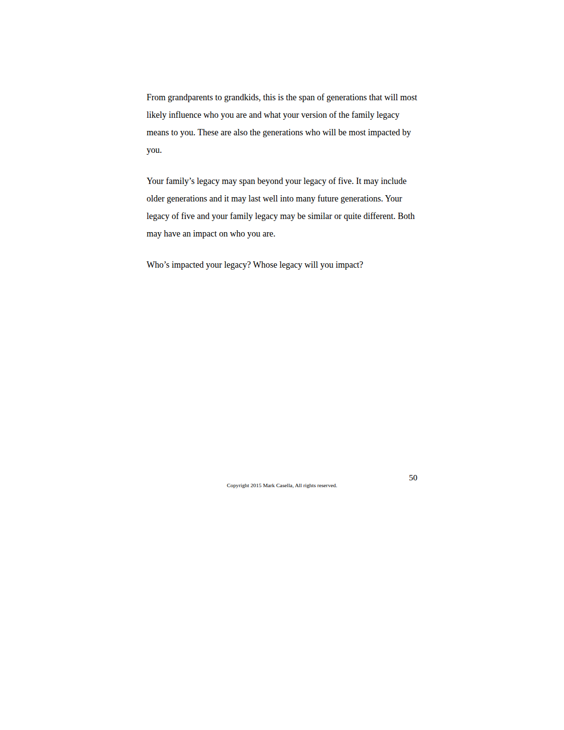From grandparents to grandkids, this is the span of generations that will most likely influence who you are and what your version of the family legacy means to you. These are also the generations who will be most impacted by you.
Your family’s legacy may span beyond your legacy of five. It may include older generations and it may last well into many future generations. Your legacy of five and your family legacy may be similar or quite different. Both may have an impact on who you are.
Who’s impacted your legacy? Whose legacy will you impact?
Copyright 2015 Mark Casella, All rights reserved.
50